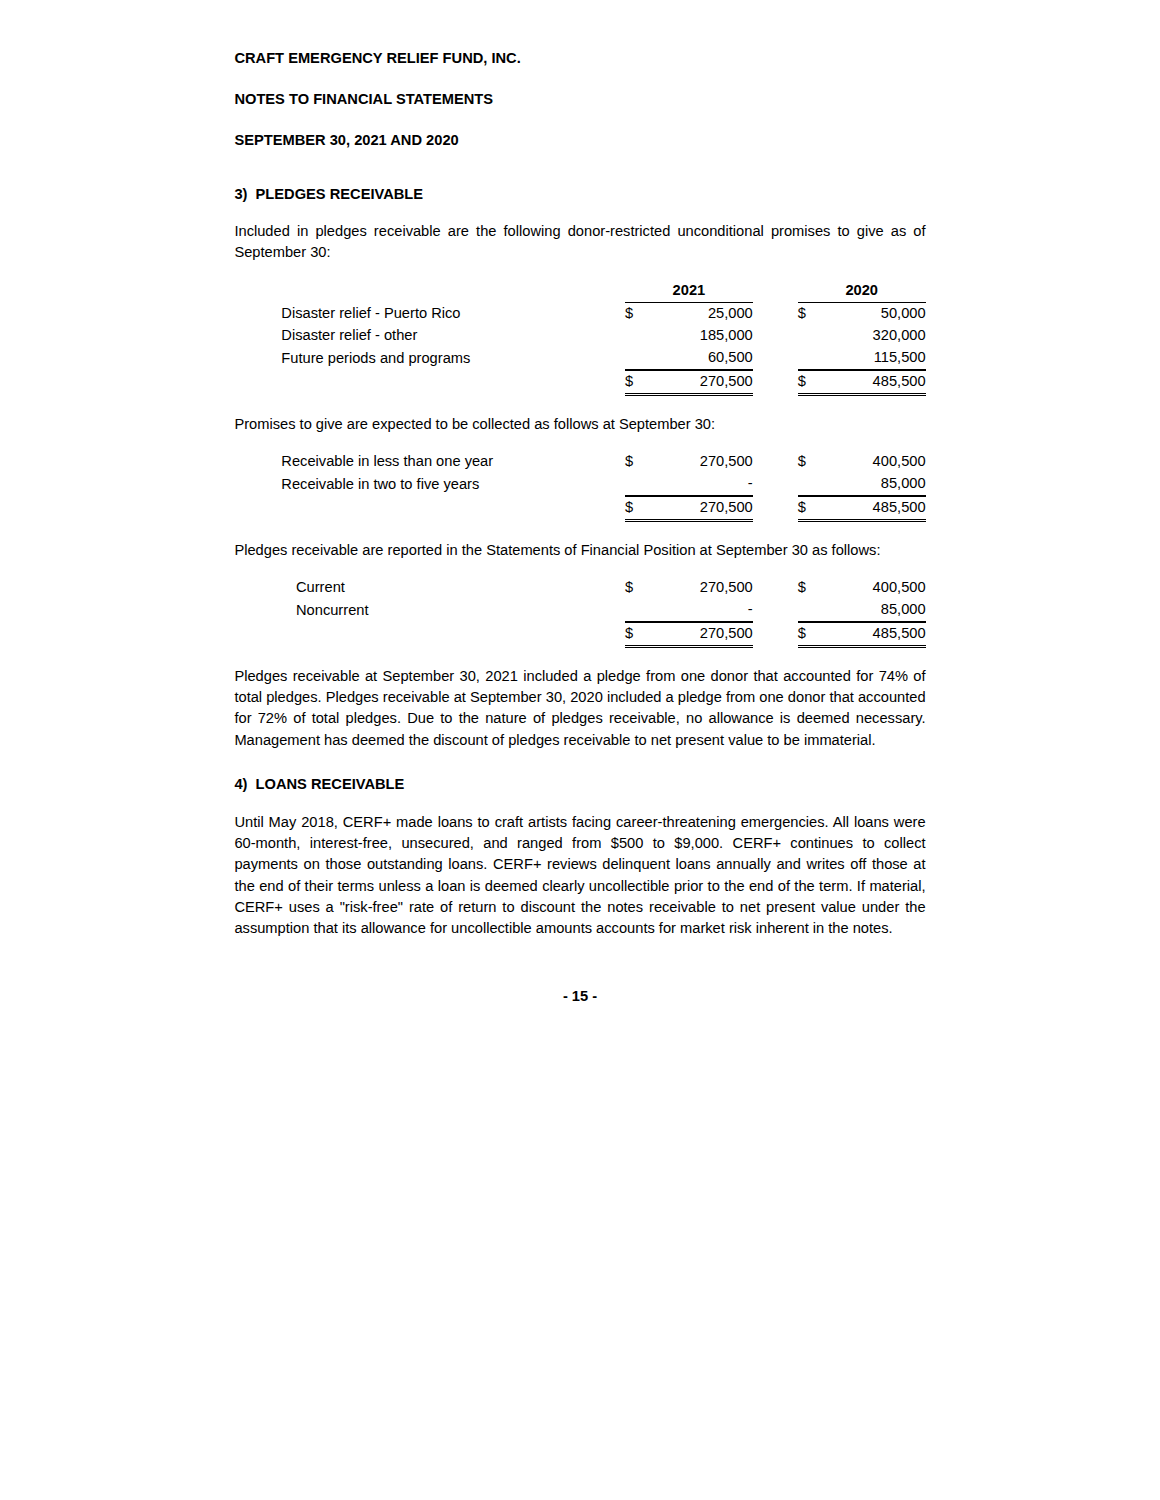CRAFT EMERGENCY RELIEF FUND, INC.
NOTES TO FINANCIAL STATEMENTS
SEPTEMBER 30, 2021 AND 2020
3) PLEDGES RECEIVABLE
Included in pledges receivable are the following donor-restricted unconditional promises to give as of September 30:
| | | 2021 | | 2020 |
| Disaster relief - Puerto Rico | | $ | 25,000 | | $ | 50,000 |
| Disaster relief - other | | | 185,000 | | | 320,000 |
| Future periods and programs | | | 60,500 | | | 115,500 |
| | | $ | 270,500 | | $ | 485,500 |
Promises to give are expected to be collected as follows at September 30:
| Receivable in less than one year | | $ | 270,500 | | $ | 400,500 |
| Receivable in two to five years | | | - | | | 85,000 |
| | | $ | 270,500 | | $ | 485,500 |
Pledges receivable are reported in the Statements of Financial Position at September 30 as follows:
| Current | | $ | 270,500 | | $ | 400,500 |
| Noncurrent | | | - | | | 85,000 |
| | | $ | 270,500 | | $ | 485,500 |
Pledges receivable at September 30, 2021 included a pledge from one donor that accounted for 74% of total pledges. Pledges receivable at September 30, 2020 included a pledge from one donor that accounted for 72% of total pledges. Due to the nature of pledges receivable, no allowance is deemed necessary. Management has deemed the discount of pledges receivable to net present value to be immaterial.
4) LOANS RECEIVABLE
Until May 2018, CERF+ made loans to craft artists facing career-threatening emergencies. All loans were 60-month, interest-free, unsecured, and ranged from $500 to $9,000. CERF+ continues to collect payments on those outstanding loans. CERF+ reviews delinquent loans annually and writes off those at the end of their terms unless a loan is deemed clearly uncollectible prior to the end of the term. If material, CERF+ uses a "risk-free" rate of return to discount the notes receivable to net present value under the assumption that its allowance for uncollectible amounts accounts for market risk inherent in the notes.
- 15 -